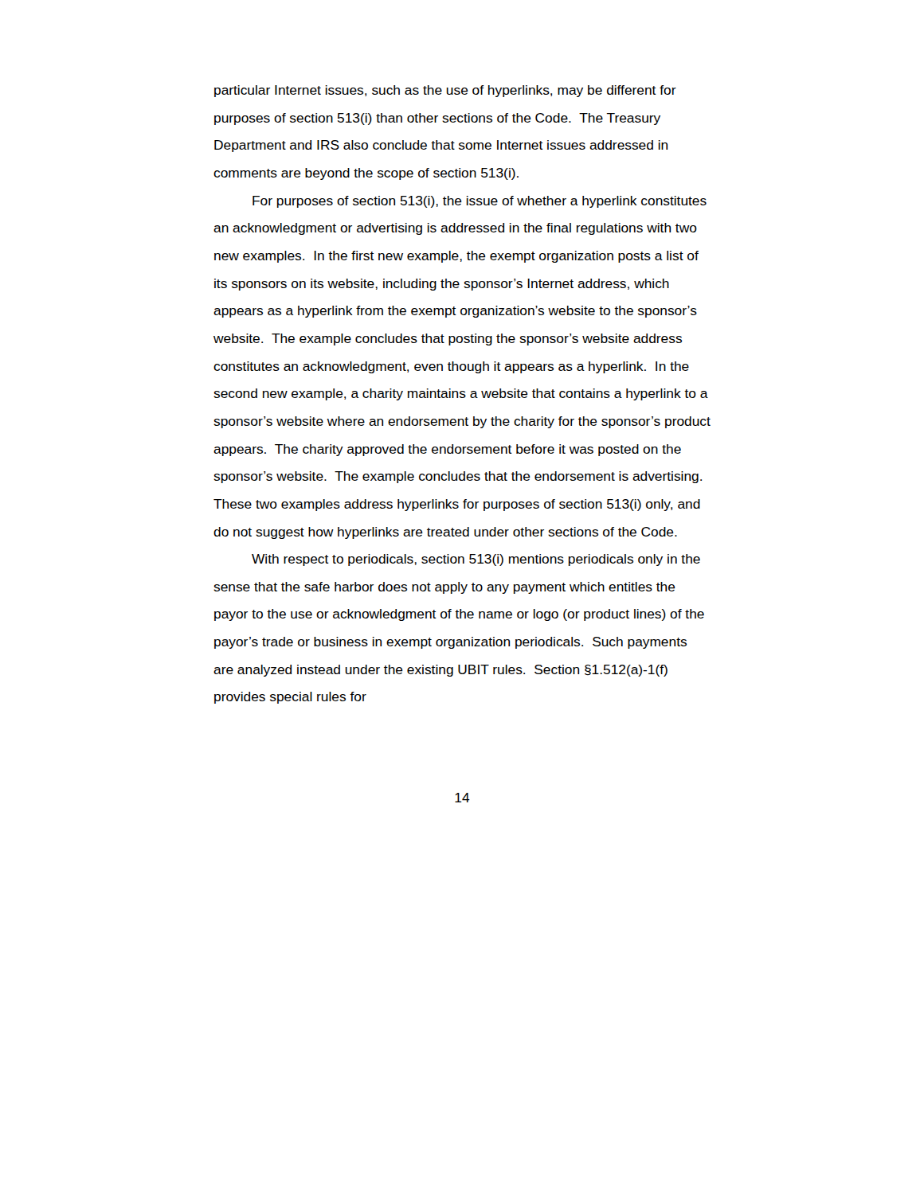particular Internet issues, such as the use of hyperlinks, may be different for purposes of section 513(i) than other sections of the Code. The Treasury Department and IRS also conclude that some Internet issues addressed in comments are beyond the scope of section 513(i).
For purposes of section 513(i), the issue of whether a hyperlink constitutes an acknowledgment or advertising is addressed in the final regulations with two new examples. In the first new example, the exempt organization posts a list of its sponsors on its website, including the sponsor’s Internet address, which appears as a hyperlink from the exempt organization’s website to the sponsor’s website. The example concludes that posting the sponsor’s website address constitutes an acknowledgment, even though it appears as a hyperlink. In the second new example, a charity maintains a website that contains a hyperlink to a sponsor’s website where an endorsement by the charity for the sponsor’s product appears. The charity approved the endorsement before it was posted on the sponsor’s website. The example concludes that the endorsement is advertising. These two examples address hyperlinks for purposes of section 513(i) only, and do not suggest how hyperlinks are treated under other sections of the Code.
With respect to periodicals, section 513(i) mentions periodicals only in the sense that the safe harbor does not apply to any payment which entitles the payor to the use or acknowledgment of the name or logo (or product lines) of the payor’s trade or business in exempt organization periodicals. Such payments are analyzed instead under the existing UBIT rules. Section §1.512(a)-1(f) provides special rules for
14